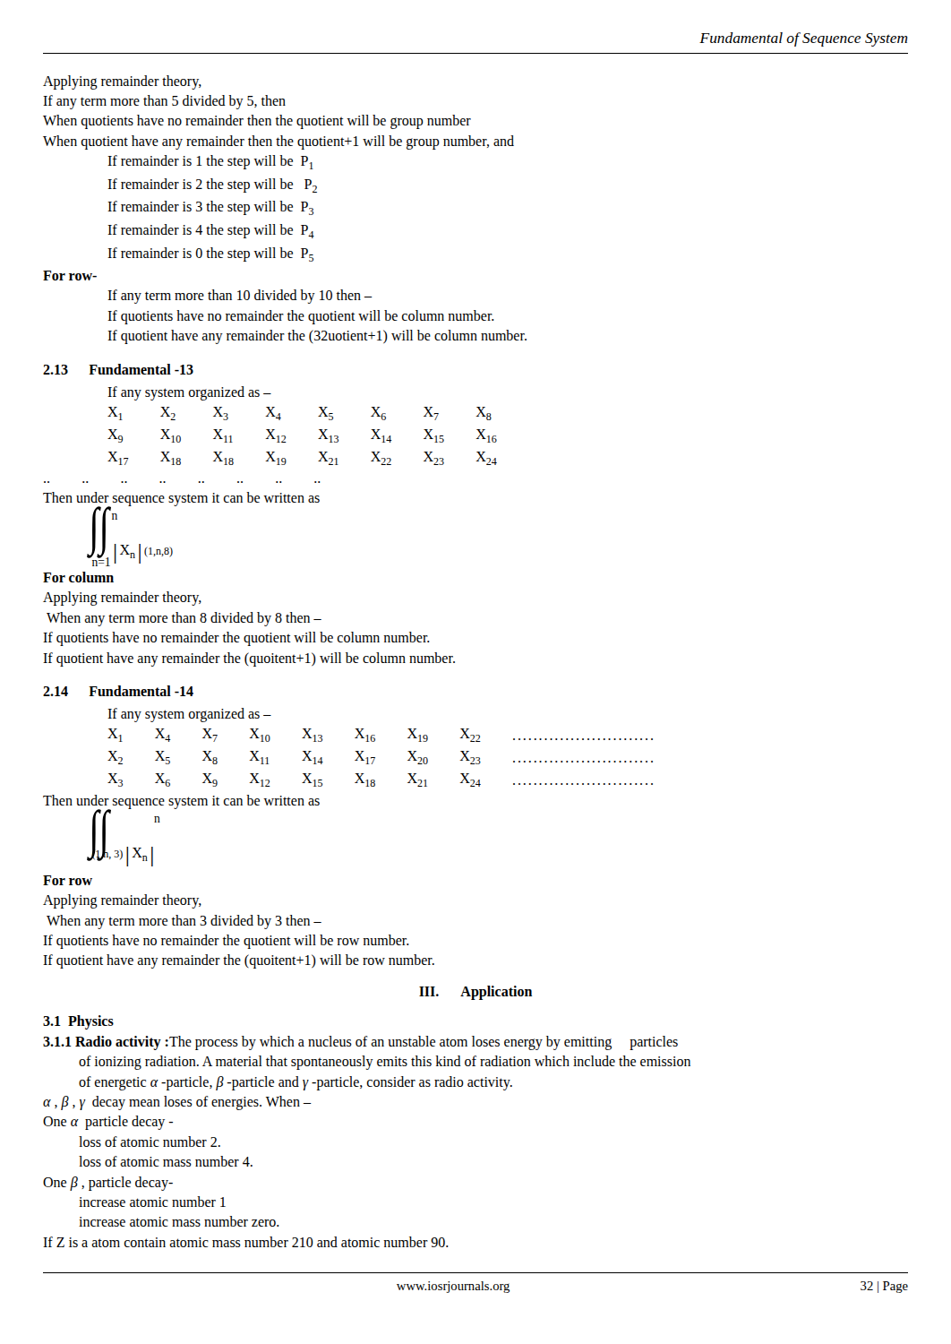Fundamental of Sequence System
Applying remainder theory,
If any term more than 5 divided by 5, then
When quotients have no remainder then the quotient will be group number
When quotient have any remainder then the quotient+1 will be group number, and
If remainder is 1 the step will be P1
If remainder is 2 the step will be P2
If remainder is 3 the step will be P3
If remainder is 4 the step will be P4
If remainder is 0 the step will be P5
For row-
If any term more than 10 divided by 10 then –
If quotients have no remainder the quotient will be column number.
If quotient have any remainder the (32uotient+1) will be column number.
2.13 Fundamental -13
If any system organized as –
| X 1 | X 2 | X 3 | X 4 | X 5 | X 6 | X 7 | X 8 |
| X 9 | X 10 | X 11 | X 12 | X 13 | X 14 | X 15 | X 16 |
| X 17 | X 18 | X 18 | X 19 | X 21 | X 22 | X 23 | X 24 |
| .. | .. | .. | .. | .. | .. | .. | .. |
Then under sequence system it can be written as
∫∫ n
n=1 | Xn | (1,n,8)
For column
Applying remainder theory,
When any term more than 8 divided by 8 then –
If quotients have no remainder the quotient will be column number.
If quotient have any remainder the (quoitent+1) will be column number.
2.14 Fundamental -14
If any system organized as –
| X 1 | X 4 | X 7 | X 10 | X 13 | X 16 | X 19 | X 22 | ........................... |
| X 2 | X 5 | X 8 | X 11 | X 14 | X 17 | X 20 | X 23 | ........................... |
| X 3 | X 6 | X 9 | X 12 | X 15 | X 18 | X 21 | X 24 | ........................... |
Then under sequence system it can be written as
∫∫ n
(1,n, 3) | Xn |
For row
Applying remainder theory,
When any term more than 3 divided by 3 then –
If quotients have no remainder the quotient will be row number.
If quotient have any remainder the (quoitent+1) will be row number.
III. Application
3.1 Physics
3.1.1 Radio activity : The process by which a nucleus of an unstable atom loses energy by emitting particles
of ionizing radiation. A material that spontaneously emits this kind of radiation which include the emission
of energetic α -particle, β -particle and γ -particle, consider as radio activity.
α , β , γ decay mean loses of energies. When –
One α particle decay -
loss of atomic number 2.
loss of atomic mass number 4.
One β , particle decay-
increase atomic number 1
increase atomic mass number zero.
If Z is a atom contain atomic mass number 210 and atomic number 90.
www.iosrjournals.org 32 | Page